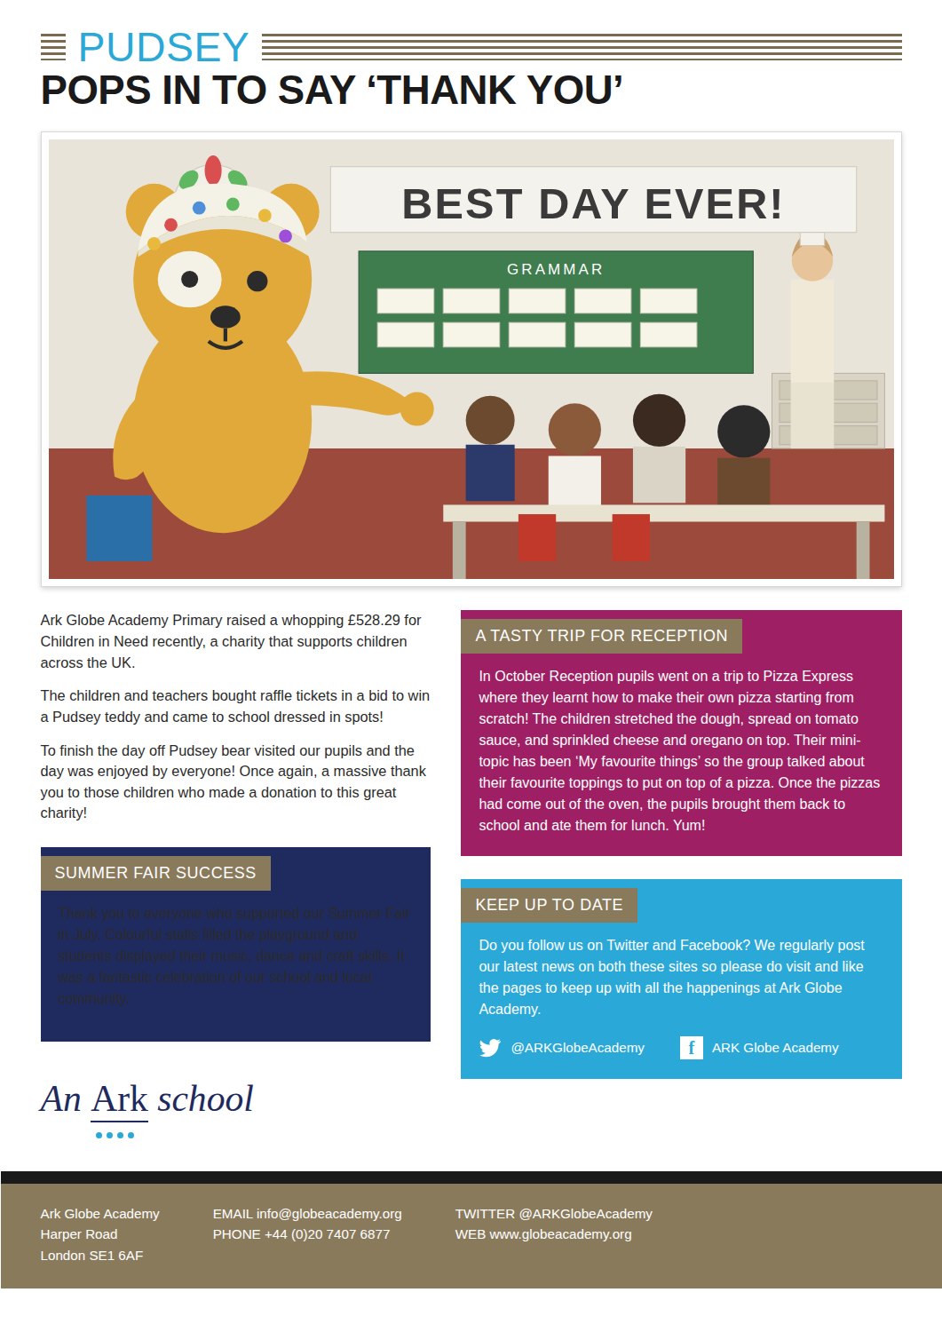Pudsey
Pops in to say ‘Thank You’
BEST DAY EVER! GRAMMAR
Ark Globe Academy Primary raised a whopping £528.29 for Children in Need recently, a charity that supports children across the UK.
The children and teachers bought raffle tickets in a bid to win a Pudsey teddy and came to school dressed in spots!
To finish the day off Pudsey bear visited our pupils and the day was enjoyed by everyone! Once again, a massive thank you to those children who made a donation to this great charity!
Summer Fair Success
Thank you to everyone who supported our Summer Fair in July. Colourful stalls filled the playground and students displayed their music, dance and craft skills. It was a fantastic celebration of our school and local community.
An Ark school
A Tasty Trip for Reception
In October Reception pupils went on a trip to Pizza Express where they learnt how to make their own pizza starting from scratch! The children stretched the dough, spread on tomato sauce, and sprinkled cheese and oregano on top. Their mini-topic has been ‘My favourite things’ so the group talked about their favourite toppings to put on top of a pizza. Once the pizzas had come out of the oven, the pupils brought them back to school and ate them for lunch. Yum!
Keep Up To Date
Do you follow us on Twitter and Facebook? We regularly post our latest news on both these sites so please do visit and like the pages to keep up with all the happenings at Ark Globe Academy.
@ARKGlobeAcademy
f ARK Globe Academy
Ark Globe Academy
Harper Road
London SE1 6AF
EMAIL info@globeacademy.org
PHONE +44 (0)20 7407 6877
TWITTER @ARKGlobeAcademy
WEB www.globeacademy.org